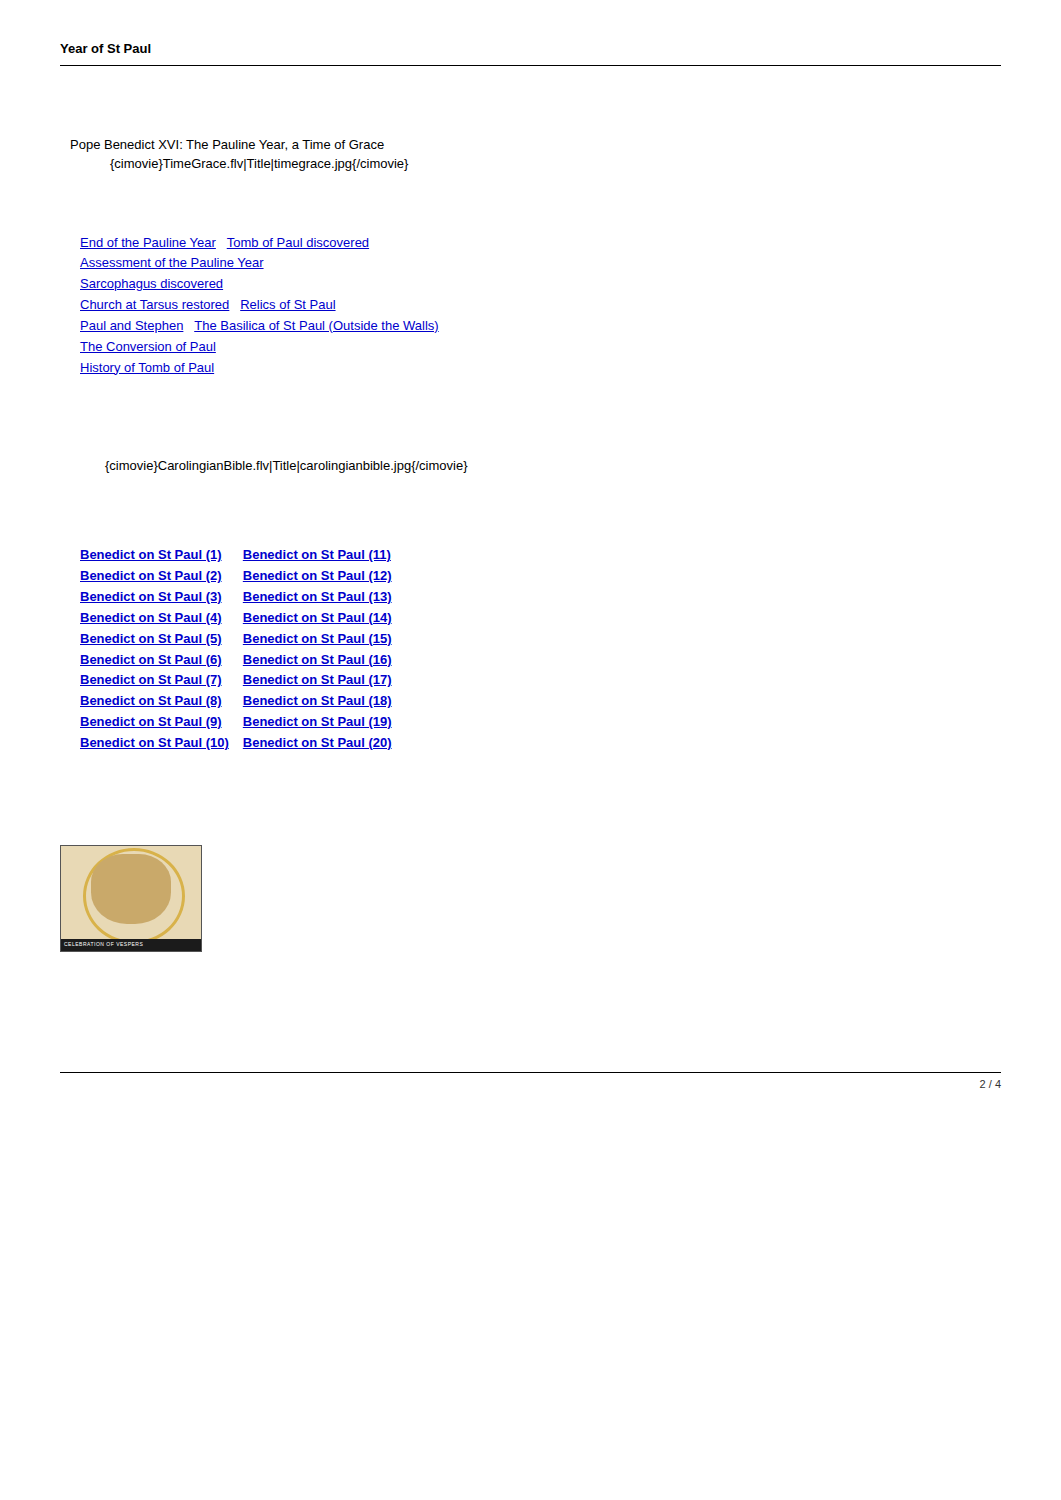Year of St Paul
Pope Benedict XVI: The Pauline Year, a Time of Grace
{cimovie}TimeGrace.flv|Title|timegrace.jpg{/cimovie}
End of the Pauline Year Tomb of Paul discovered
Assessment of the Pauline Year
Sarcophagus discovered
Church at Tarsus restored Relics of St Paul
Paul and Stephen The Basilica of St Paul (Outside the Walls)
The Conversion of Paul
History of Tomb of Paul
{cimovie}CarolingianBible.flv|Title|carolingianbible.jpg{/cimovie}
| Benedict on St Paul (1) | Benedict on St Paul (11) |
| Benedict on St Paul (2) | Benedict on St Paul (12) |
| Benedict on St Paul (3) | Benedict on St Paul (13) |
| Benedict on St Paul (4) | Benedict on St Paul (14) |
| Benedict on St Paul (5) | Benedict on St Paul (15) |
| Benedict on St Paul (6) | Benedict on St Paul (16) |
| Benedict on St Paul (7) | Benedict on St Paul (17) |
| Benedict on St Paul (8) | Benedict on St Paul (18) |
| Benedict on St Paul (9) | Benedict on St Paul (19) |
| Benedict on St Paul (10) | Benedict on St Paul (20) |
CELEBRATION OF VESPERS
2 / 4